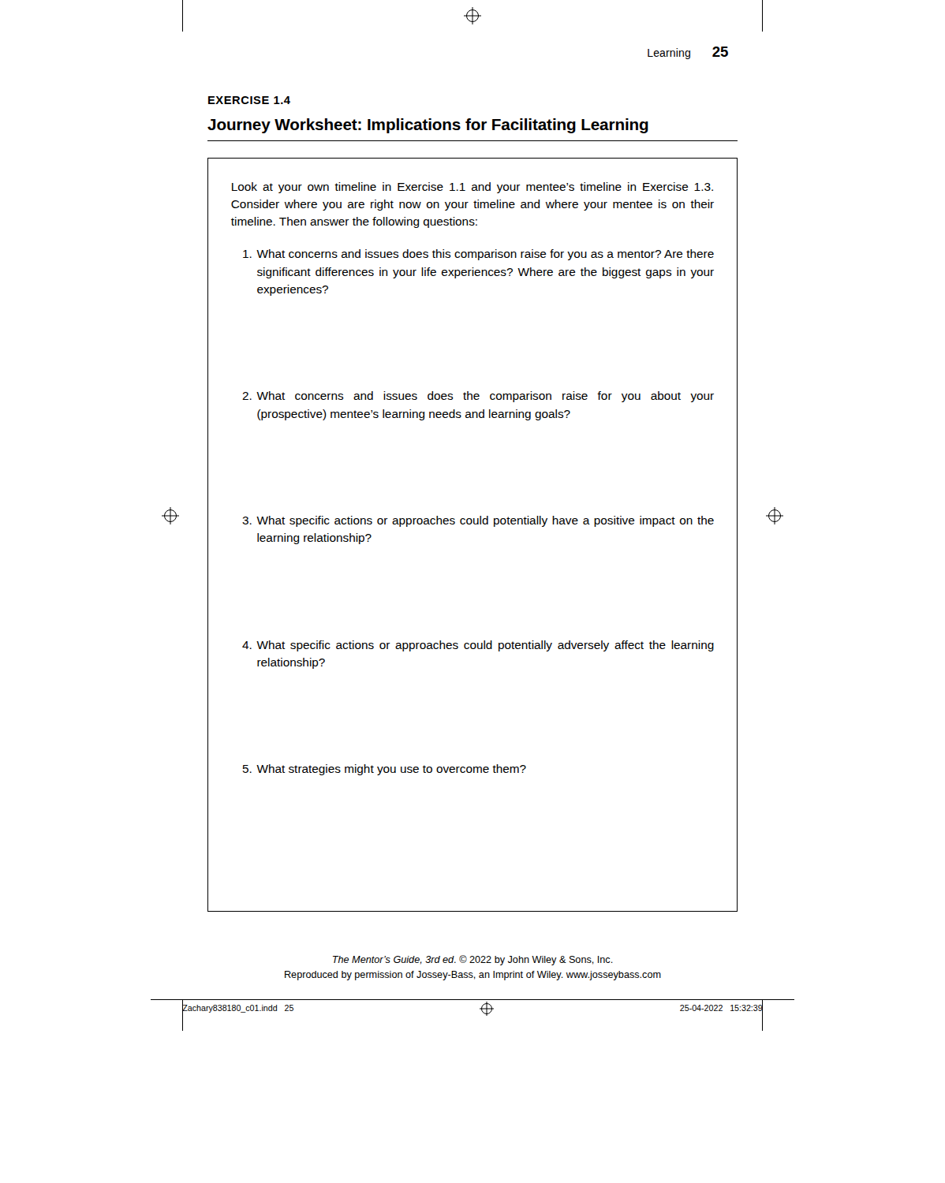Learning 25
EXERCISE 1.4
Journey Worksheet: Implications for Facilitating Learning
Look at your own timeline in Exercise 1.1 and your mentee’s timeline in Exercise 1.3. Consider where you are right now on your timeline and where your mentee is on their timeline. Then answer the following questions:
What concerns and issues does this comparison raise for you as a mentor? Are there significant differences in your life experiences? Where are the biggest gaps in your experiences?
What concerns and issues does the comparison raise for you about your (prospective) mentee’s learning needs and learning goals?
What specific actions or approaches could potentially have a positive impact on the learning relationship?
What specific actions or approaches could potentially adversely affect the learning relationship?
What strategies might you use to overcome them?
The Mentor’s Guide, 3rd ed. © 2022 by John Wiley & Sons, Inc.
Reproduced by permission of Jossey-Bass, an Imprint of Wiley. www.josseybass.com
Zachary838180_c01.indd 25 25-04-2022 15:32:39